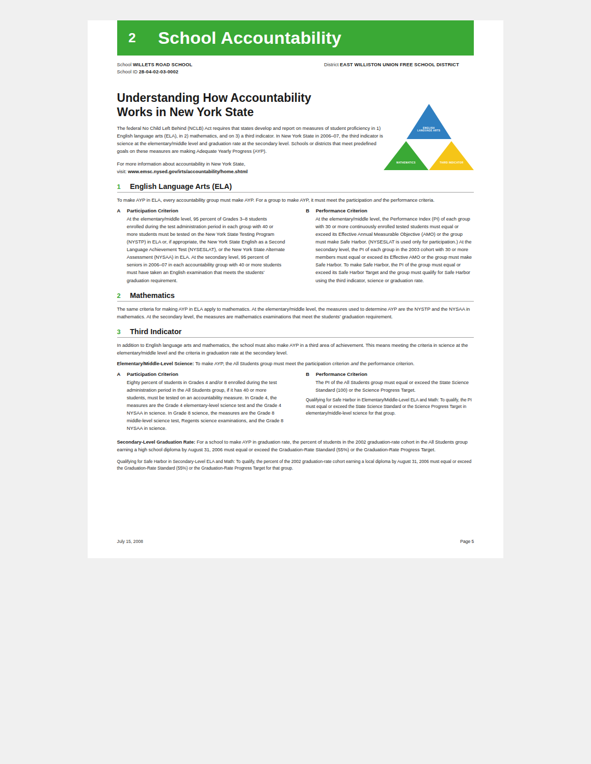2
School Accountability
School WILLETS ROAD SCHOOL
School ID 28-04-02-03-0002
District EAST WILLISTON UNION FREE SCHOOL DISTRICT
ENGLISH
LANGUAGE ARTS
MATHEMATICS
THIRD INDICATOR
Understanding How Accountability
Works in New York State
The federal No Child Left Behind (NCLB) Act requires that states develop and report on measures of student proficiency in 1) English language arts (ELA), in 2) mathematics, and on 3) a third indicator. In New York State in 2006–07, the third indicator is science at the elementary/middle level and graduation rate at the secondary level. Schools or districts that meet predefined goals on these measures are making Adequate Yearly Progress (AYP).
For more information about accountability in New York State,
visit: www.emsc.nysed.gov/irts/accountability/home.shtml
1
English Language Arts (ELA)
To make AYP in ELA, every accountability group must make AYP. For a group to make AYP, it must meet the participation and the performance criteria.
AParticipation Criterion
At the elementary/middle level, 95 percent of Grades 3–8 students enrolled during the test administration period in each group with 40 or more students must be tested on the New York State Testing Program (NYSTP) in ELA or, if appropriate, the New York State English as a Second Language Achievement Test (NYSESLAT), or the New York State Alternate Assessment (NYSAA) in ELA. At the secondary level, 95 percent of seniors in 2006–07 in each accountability group with 40 or more students must have taken an English examination that meets the students’ graduation requirement.
BPerformance Criterion
At the elementary/middle level, the Performance Index (PI) of each group with 30 or more continuously enrolled tested students must equal or exceed its Effective Annual Measurable Objective (AMO) or the group must make Safe Harbor. (NYSESLAT is used only for participation.) At the secondary level, the PI of each group in the 2003 cohort with 30 or more members must equal or exceed its Effective AMO or the group must make Safe Harbor. To make Safe Harbor, the PI of the group must equal or exceed its Safe Harbor Target and the group must qualify for Safe Harbor using the third indicator, science or graduation rate.
2
Mathematics
The same criteria for making AYP in ELA apply to mathematics. At the elementary/middle level, the measures used to determine AYP are the NYSTP and the NYSAA in mathematics. At the secondary level, the measures are mathematics examinations that meet the students’ graduation requirement.
3
Third Indicator
In addition to English language arts and mathematics, the school must also make AYP in a third area of achievement. This means meeting the criteria in science at the elementary/middle level and the criteria in graduation rate at the secondary level.
Elementary/Middle-Level Science: To make AYP, the All Students group must meet the participation criterion and the performance criterion.
AParticipation Criterion
Eighty percent of students in Grades 4 and/or 8 enrolled during the test administration period in the All Students group, if it has 40 or more students, must be tested on an accountability measure. In Grade 4, the measures are the Grade 4 elementary-level science test and the Grade 4 NYSAA in science. In Grade 8 science, the measures are the Grade 8 middle-level science test, Regents science examinations, and the Grade 8 NYSAA in science.
BPerformance Criterion
The PI of the All Students group must equal or exceed the State Science Standard (100) or the Science Progress Target.
Qualifying for Safe Harbor in Elementary/Middle-Level ELA and Math: To qualify, the PI must equal or exceed the State Science Standard or the Science Progress Target in elementary/middle-level science for that group.
Secondary-Level Graduation Rate: For a school to make AYP in graduation rate, the percent of students in the 2002 graduation-rate cohort in the All Students group earning a high school diploma by August 31, 2006 must equal or exceed the Graduation-Rate Standard (55%) or the Graduation-Rate Progress Target.
Qualifying for Safe Harbor in Secondary-Level ELA and Math: To qualify, the percent of the 2002 graduation-rate cohort earning a local diploma by August 31, 2006 must equal or exceed the Graduation-Rate Standard (55%) or the Graduation-Rate Progress Target for that group.
July 15, 2008
Page 5